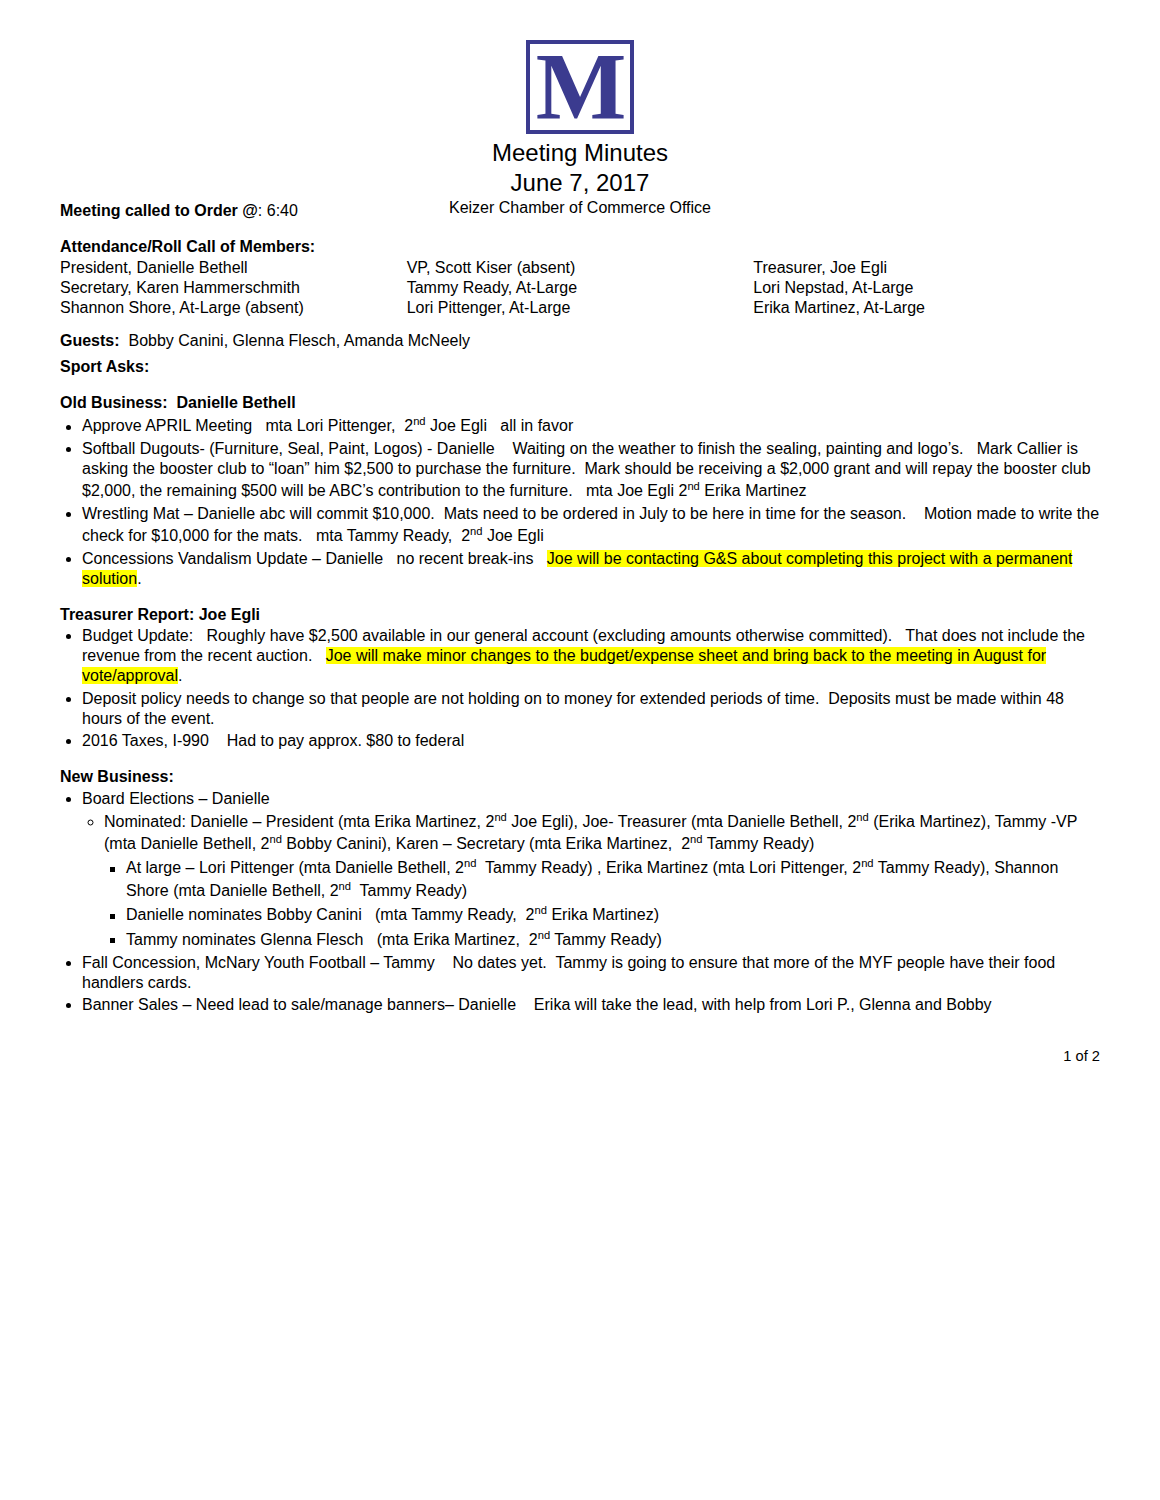M
Meeting Minutes
June 7, 2017
Keizer Chamber of Commerce Office
Meeting called to Order @: 6:40
Attendance/Roll Call of Members:
| President, Danielle Bethell | VP, Scott Kiser (absent) | Treasurer, Joe Egli |
| Secretary, Karen Hammerschmith | Tammy Ready, At-Large | Lori Nepstad, At-Large |
| Shannon Shore, At-Large (absent) | Lori Pittenger, At-Large | Erika Martinez, At-Large |
Guests: Bobby Canini, Glenna Flesch, Amanda McNeely
Sport Asks:
Old Business: Danielle Bethell
Approve APRIL Meeting mta Lori Pittenger, 2nd Joe Egli all in favor
Softball Dugouts- (Furniture, Seal, Paint, Logos) - Danielle Waiting on the weather to finish the sealing, painting and logo’s. Mark Callier is asking the booster club to “loan” him $2,500 to purchase the furniture. Mark should be receiving a $2,000 grant and will repay the booster club $2,000, the remaining $500 will be ABC’s contribution to the furniture. mta Joe Egli 2nd Erika Martinez
Wrestling Mat – Danielle abc will commit $10,000. Mats need to be ordered in July to be here in time for the season. Motion made to write the check for $10,000 for the mats. mta Tammy Ready, 2nd Joe Egli
Concessions Vandalism Update – Danielle no recent break-ins Joe will be contacting G&S about completing this project with a permanent solution.
Treasurer Report: Joe Egli
Budget Update: Roughly have $2,500 available in our general account (excluding amounts otherwise committed). That does not include the revenue from the recent auction. Joe will make minor changes to the budget/expense sheet and bring back to the meeting in August for vote/approval.
Deposit policy needs to change so that people are not holding on to money for extended periods of time. Deposits must be made within 48 hours of the event.
2016 Taxes, I-990 Had to pay approx. $80 to federal
New Business:
Board Elections – Danielle
Nominated: Danielle – President (mta Erika Martinez, 2nd Joe Egli), Joe- Treasurer (mta Danielle Bethell, 2nd (Erika Martinez), Tammy -VP (mta Danielle Bethell, 2nd Bobby Canini), Karen – Secretary (mta Erika Martinez, 2nd Tammy Ready)
At large – Lori Pittenger (mta Danielle Bethell, 2nd Tammy Ready) , Erika Martinez (mta Lori Pittenger, 2nd Tammy Ready), Shannon Shore (mta Danielle Bethell, 2nd Tammy Ready)
Danielle nominates Bobby Canini (mta Tammy Ready, 2nd Erika Martinez)
Tammy nominates Glenna Flesch (mta Erika Martinez, 2nd Tammy Ready)
Fall Concession, McNary Youth Football – Tammy No dates yet. Tammy is going to ensure that more of the MYF people have their food handlers cards.
Banner Sales – Need lead to sale/manage banners– Danielle Erika will take the lead, with help from Lori P., Glenna and Bobby
1 of 2